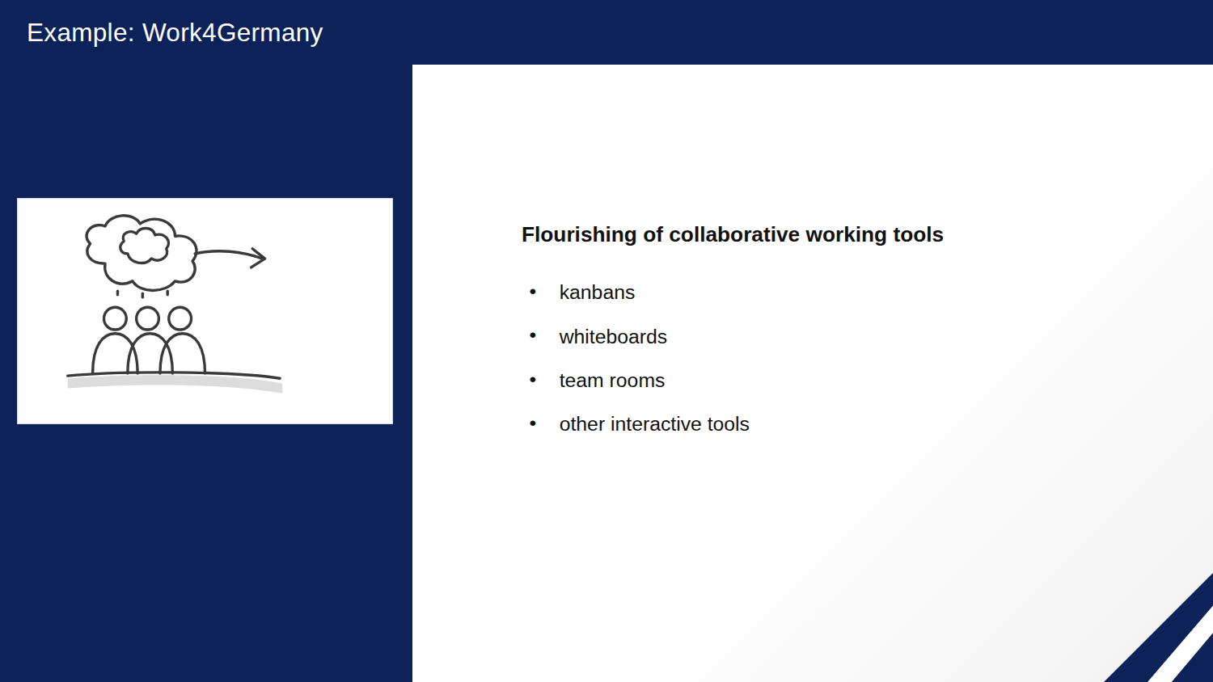Example: Work4Germany
Flourishing of collaborative working tools
kanbans
whiteboards
team rooms
other interactive tools